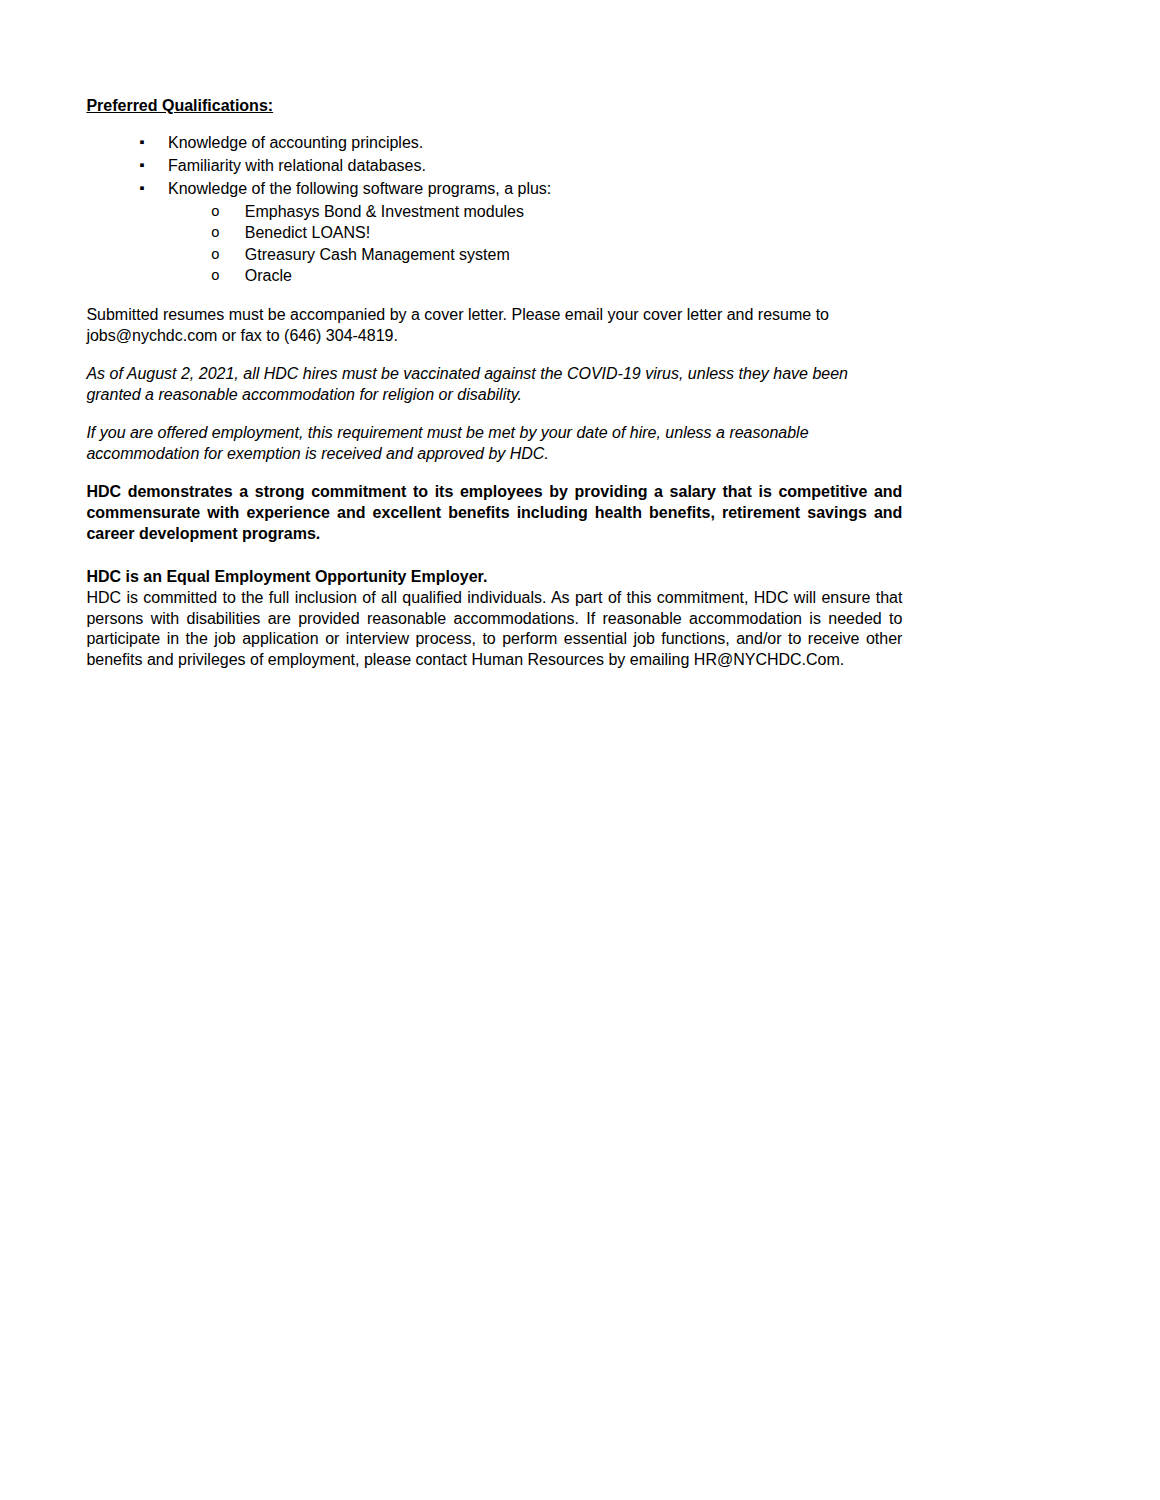Preferred Qualifications:
Knowledge of accounting principles.
Familiarity with relational databases.
Knowledge of the following software programs, a plus:
Emphasys Bond & Investment modules
Benedict LOANS!
Gtreasury Cash Management system
Oracle
Submitted resumes must be accompanied by a cover letter. Please email your cover letter and resume to jobs@nychdc.com or fax to (646) 304-4819.
As of August 2, 2021, all HDC hires must be vaccinated against the COVID-19 virus, unless they have been granted a reasonable accommodation for religion or disability.
If you are offered employment, this requirement must be met by your date of hire, unless a reasonable accommodation for exemption is received and approved by HDC.
HDC demonstrates a strong commitment to its employees by providing a salary that is competitive and commensurate with experience and excellent benefits including health benefits, retirement savings and career development programs.
HDC is an Equal Employment Opportunity Employer.
HDC is committed to the full inclusion of all qualified individuals. As part of this commitment, HDC will ensure that persons with disabilities are provided reasonable accommodations. If reasonable accommodation is needed to participate in the job application or interview process, to perform essential job functions, and/or to receive other benefits and privileges of employment, please contact Human Resources by emailing HR@NYCHDC.Com.